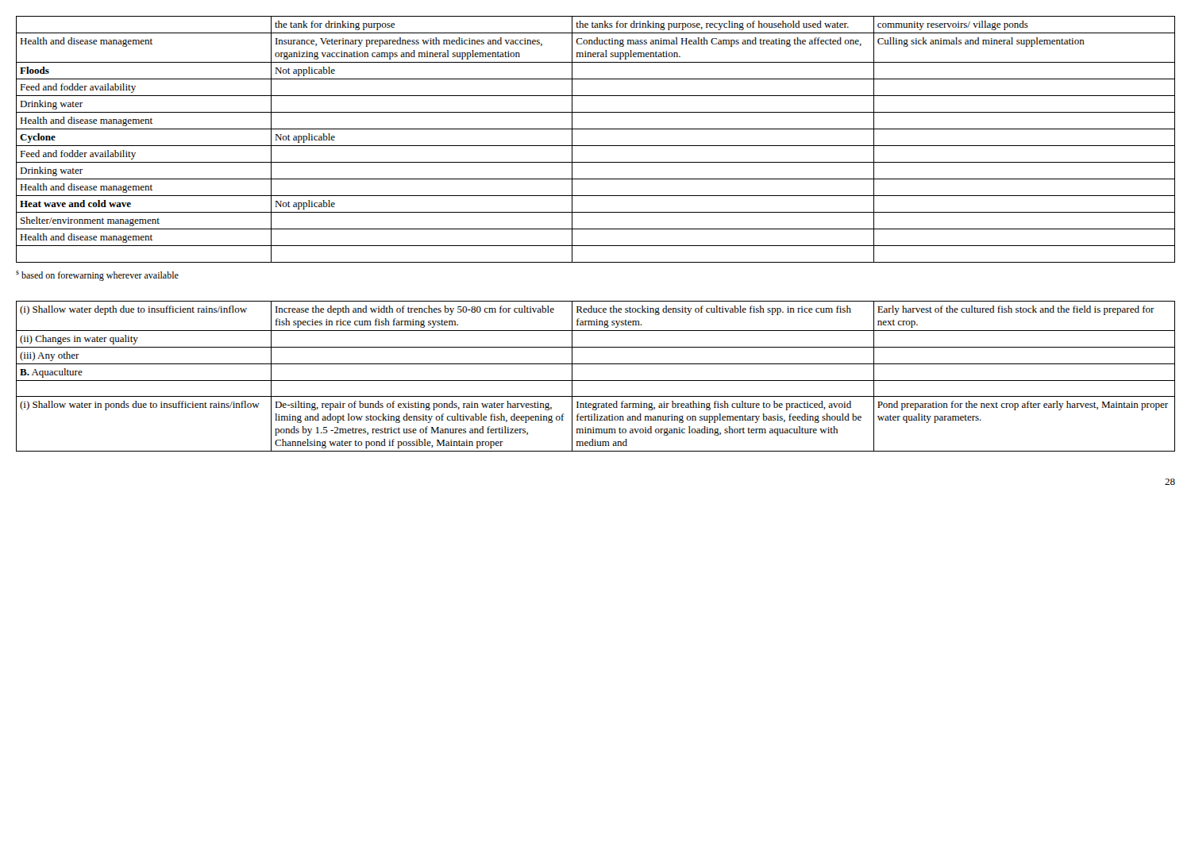| | the tank for drinking purpose | the tanks for drinking purpose, recycling of household used water. | community reservoirs/ village ponds |
| Health and disease management | Insurance, Veterinary preparedness with medicines and vaccines, organizing vaccination camps and mineral supplementation | Conducting mass animal Health Camps and treating the affected one, mineral supplementation. | Culling sick animals and mineral supplementation |
| Floods | Not applicable | | |
| Feed and fodder availability | | | |
| Drinking water | | | |
| Health and disease management | | | |
| Cyclone | Not applicable | | |
| Feed and fodder availability | | | |
| Drinking water | | | |
| Health and disease management | | | |
| Heat wave and cold wave | Not applicable | | |
| Shelter/environment management | | | |
| Health and disease management | | | |
s based on forewarning wherever available
| (i) Shallow water depth due to insufficient rains/inflow | Increase the depth and width of trenches by 50-80 cm for cultivable fish species in rice cum fish farming system. | Reduce the stocking density of cultivable fish spp. in rice cum fish farming system. | Early harvest of the cultured fish stock and the field is prepared for next crop. |
| (ii) Changes in water quality | | | |
| (iii) Any other | | | |
| B. Aquaculture | | | |
| (i) Shallow water in ponds due to insufficient rains/inflow | De-silting, repair of bunds of existing ponds, rain water harvesting, liming and adopt low stocking density of cultivable fish, deepening of ponds by 1.5 -2metres, restrict use of Manures and fertilizers, Channelsing water to pond if possible, Maintain proper | Integrated farming, air breathing fish culture to be practiced, avoid fertilization and manuring on supplementary basis, feeding should be minimum to avoid organic loading, short term aquaculture with medium and | Pond preparation for the next crop after early harvest, Maintain proper water quality parameters. |
28